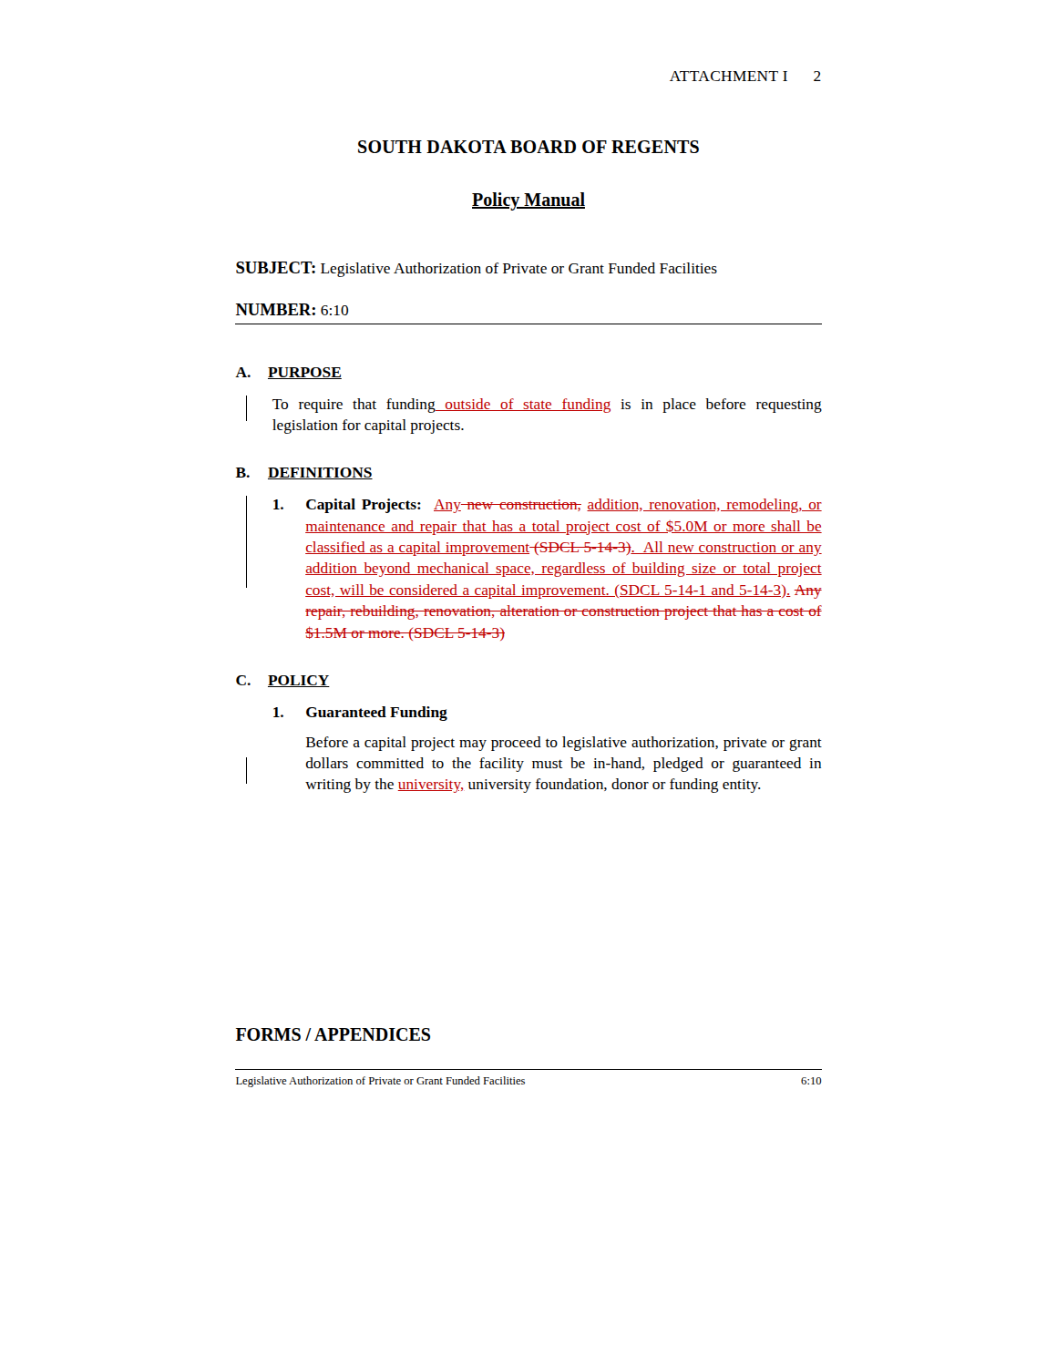ATTACHMENT I2
SOUTH DAKOTA BOARD OF REGENTS
Policy Manual
SUBJECT: Legislative Authorization of Private or Grant Funded Facilities
NUMBER: 6:10
A. PURPOSE
To require that funding outside of state funding is in place before requesting legislation for capital projects.
B. DEFINITIONS
1. Capital Projects: Any new construction, addition, renovation, remodeling, or maintenance and repair that has a total project cost of $5.0M or more shall be classified as a capital improvement (SDCL 5-14-3). All new construction or any addition beyond mechanical space, regardless of building size or total project cost, will be considered a capital improvement. (SDCL 5-14-1 and 5-14-3). Any repair, rebuilding, renovation, alteration or construction project that has a cost of $1.5M or more. (SDCL 5-14-3)
C. POLICY
1. Guaranteed Funding
Before a capital project may proceed to legislative authorization, private or grant dollars committed to the facility must be in-hand, pledged or guaranteed in writing by the university, university foundation, donor or funding entity.
FORMS / APPENDICES
Legislative Authorization of Private or Grant Funded Facilities 6:10